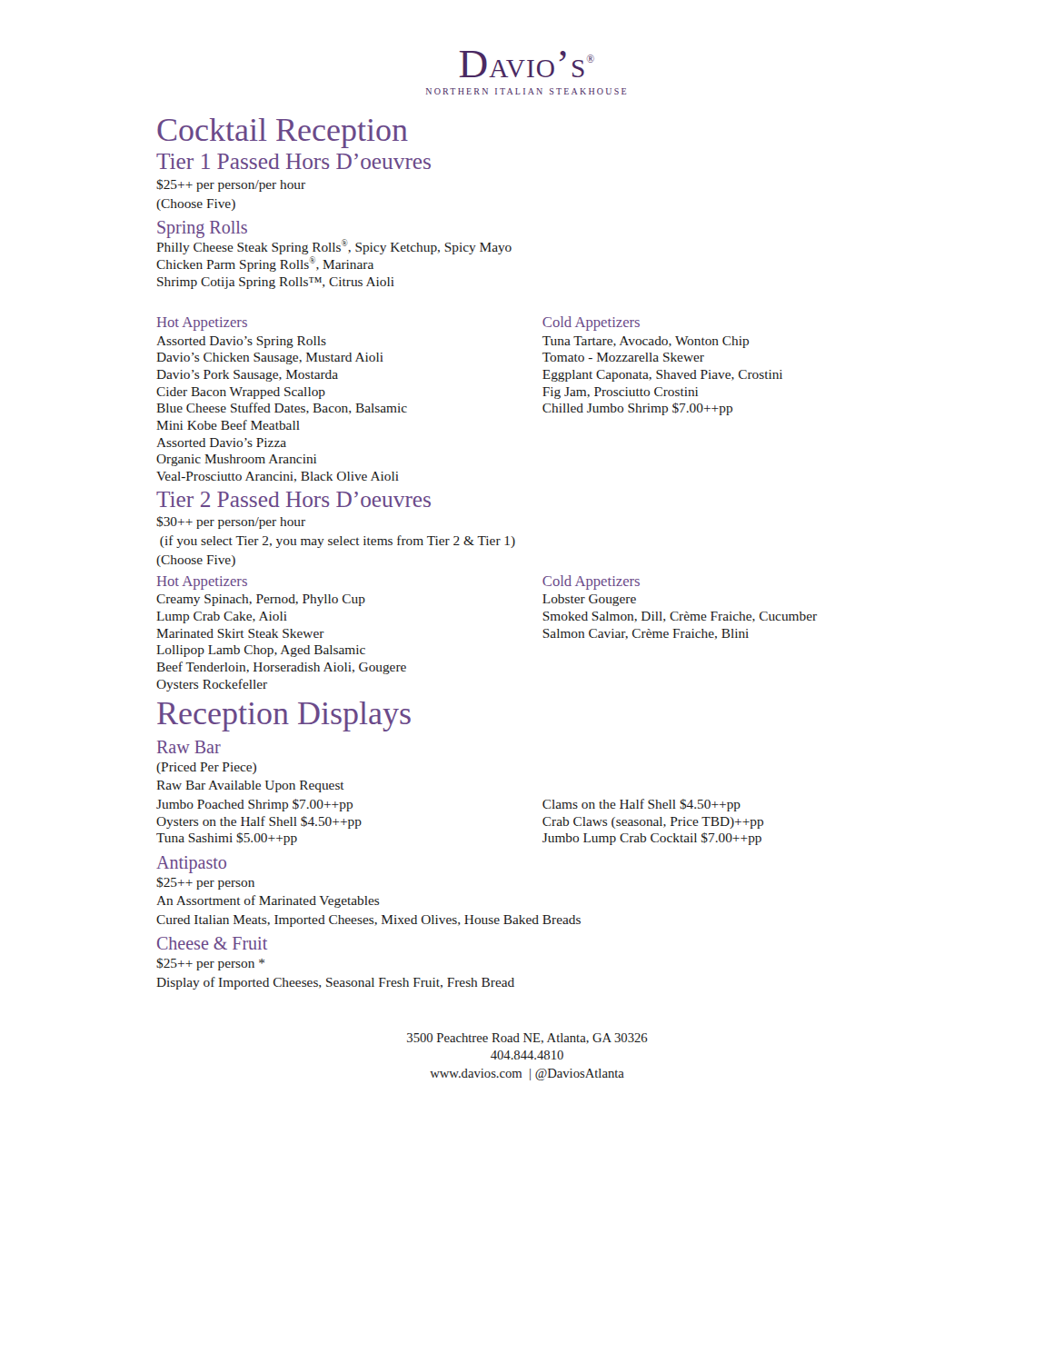DAVIO’S®
NORTHERN ITALIAN STEAKHOUSE
Cocktail Reception
Tier 1 Passed Hors D’oeuvres
$25++ per person/per hour
(Choose Five)
Spring Rolls
Philly Cheese Steak Spring Rolls®, Spicy Ketchup, Spicy Mayo
Chicken Parm Spring Rolls®, Marinara
Shrimp Cotija Spring Rolls™, Citrus Aioli
Hot Appetizers
Assorted Davio’s Spring Rolls
Davio’s Chicken Sausage, Mustard Aioli
Davio’s Pork Sausage, Mostarda
Cider Bacon Wrapped Scallop
Blue Cheese Stuffed Dates, Bacon, Balsamic
Mini Kobe Beef Meatball
Assorted Davio’s Pizza
Organic Mushroom Arancini
Veal-Prosciutto Arancini, Black Olive Aioli
Cold Appetizers
Tuna Tartare, Avocado, Wonton Chip
Tomato - Mozzarella Skewer
Eggplant Caponata, Shaved Piave, Crostini
Fig Jam, Prosciutto Crostini
Chilled Jumbo Shrimp $7.00++pp
Tier 2 Passed Hors D’oeuvres
$30++ per person/per hour
(if you select Tier 2, you may select items from Tier 2 & Tier 1)
(Choose Five)
Hot Appetizers
Creamy Spinach, Pernod, Phyllo Cup
Lump Crab Cake, Aioli
Marinated Skirt Steak Skewer
Lollipop Lamb Chop, Aged Balsamic
Beef Tenderloin, Horseradish Aioli, Gougere
Oysters Rockefeller
Cold Appetizers
Lobster Gougere
Smoked Salmon, Dill, Crème Fraiche, Cucumber
Salmon Caviar, Crème Fraiche, Blini
Reception Displays
Raw Bar
(Priced Per Piece)
Raw Bar Available Upon Request
Jumbo Poached Shrimp $7.00++pp
Oysters on the Half Shell $4.50++pp
Tuna Sashimi $5.00++pp
Clams on the Half Shell $4.50++pp
Crab Claws (seasonal, Price TBD)++pp
Jumbo Lump Crab Cocktail $7.00++pp
Antipasto
$25++ per person
An Assortment of Marinated Vegetables
Cured Italian Meats, Imported Cheeses, Mixed Olives, House Baked Breads
Cheese & Fruit
$25++ per person *
Display of Imported Cheeses, Seasonal Fresh Fruit, Fresh Bread
3500 Peachtree Road NE, Atlanta, GA 30326
404.844.4810
www.davios.com | @DaviosAtlanta